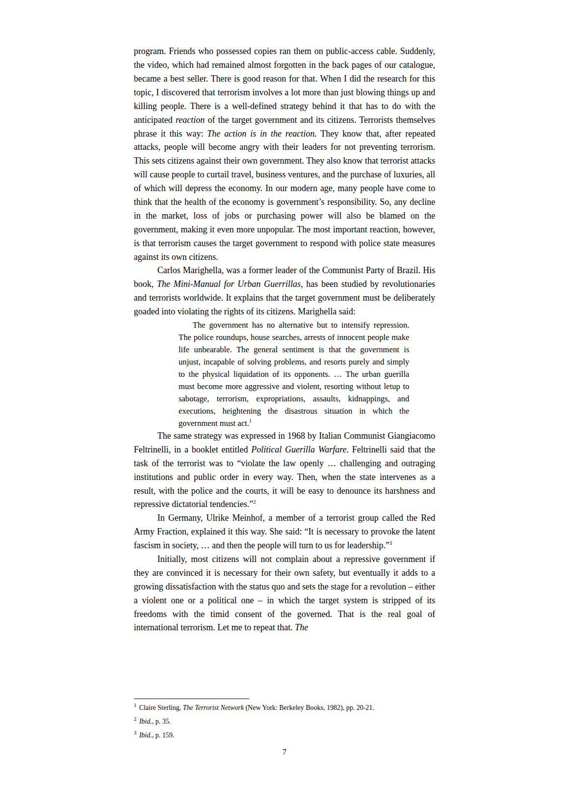program. Friends who possessed copies ran them on public-access cable. Suddenly, the video, which had remained almost forgotten in the back pages of our catalogue, became a best seller. There is good reason for that. When I did the research for this topic, I discovered that terrorism involves a lot more than just blowing things up and killing people. There is a well-defined strategy behind it that has to do with the anticipated reaction of the target government and its citizens. Terrorists themselves phrase it this way: The action is in the reaction. They know that, after repeated attacks, people will become angry with their leaders for not preventing terrorism. This sets citizens against their own government. They also know that terrorist attacks will cause people to curtail travel, business ventures, and the purchase of luxuries, all of which will depress the economy. In our modern age, many people have come to think that the health of the economy is government’s responsibility. So, any decline in the market, loss of jobs or purchasing power will also be blamed on the government, making it even more unpopular. The most important reaction, however, is that terrorism causes the target government to respond with police state measures against its own citizens.
Carlos Marighella, was a former leader of the Communist Party of Brazil. His book, The Mini-Manual for Urban Guerrillas, has been studied by revolutionaries and terrorists worldwide. It explains that the target government must be deliberately goaded into violating the rights of its citizens. Marighella said:
The government has no alternative but to intensify repression. The police roundups, house searches, arrests of innocent people make life unbearable. The general sentiment is that the government is unjust, incapable of solving problems, and resorts purely and simply to the physical liquidation of its opponents. … The urban guerilla must become more aggressive and violent, resorting without letup to sabotage, terrorism, expropriations, assaults, kidnappings, and executions, heightening the disastrous situation in which the government must act.1
The same strategy was expressed in 1968 by Italian Communist Giangiacomo Feltrinelli, in a booklet entitled Political Guerilla Warfare. Feltrinelli said that the task of the terrorist was to “violate the law openly … challenging and outraging institutions and public order in every way. Then, when the state intervenes as a result, with the police and the courts, it will be easy to denounce its harshness and repressive dictatorial tendencies.”2
In Germany, Ulrike Meinhof, a member of a terrorist group called the Red Army Fraction, explained it this way. She said: “It is necessary to provoke the latent fascism in society, … and then the people will turn to us for leadership.”3
Initially, most citizens will not complain about a repressive government if they are convinced it is necessary for their own safety, but eventually it adds to a growing dissatisfaction with the status quo and sets the stage for a revolution – either a violent one or a political one – in which the target system is stripped of its freedoms with the timid consent of the governed. That is the real goal of international terrorism. Let me to repeat that. The
1 Claire Sterling, The Terrorist Network (New York: Berkeley Books, 1982), pp. 20-21.
2 Ibid., p. 35.
3 Ibid., p. 159.
7